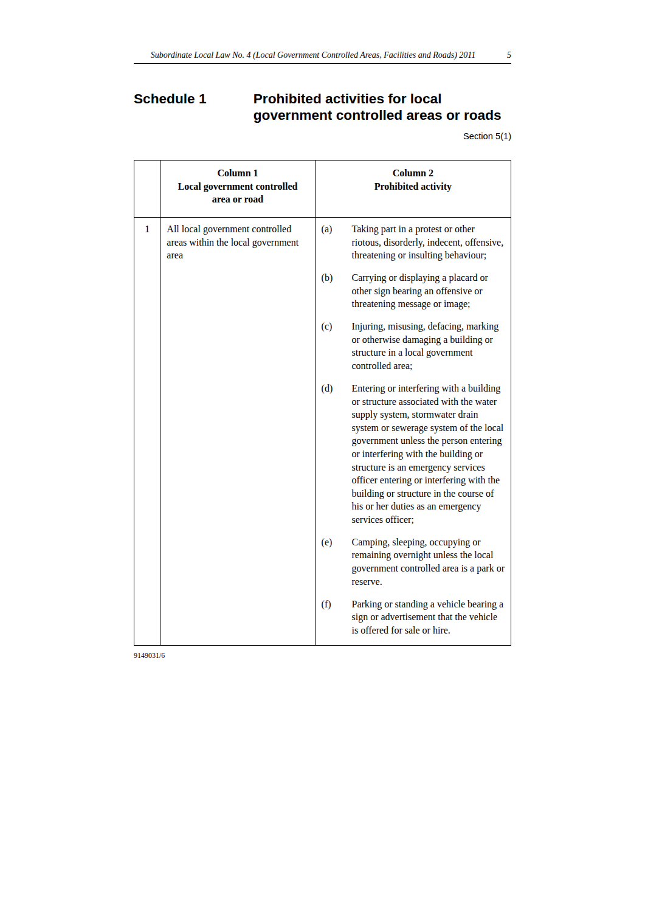Subordinate Local Law No. 4 (Local Government Controlled Areas, Facilities and Roads) 2011 5
Schedule 1 Prohibited activities for local government controlled areas or roads
Section 5(1)
| | Column 1 Local government controlled area or road | Column 2 Prohibited activity |
| --- | --- | --- |
| 1 | All local government controlled areas within the local government area | (a) Taking part in a protest or other riotous, disorderly, indecent, offensive, threatening or insulting behaviour; (b) Carrying or displaying a placard or other sign bearing an offensive or threatening message or image; (c) Injuring, misusing, defacing, marking or otherwise damaging a building or structure in a local government controlled area; (d) Entering or interfering with a building or structure associated with the water supply system, stormwater drain system or sewerage system of the local government unless the person entering or interfering with the building or structure is an emergency services officer entering or interfering with the building or structure in the course of his or her duties as an emergency services officer; (e) Camping, sleeping, occupying or remaining overnight unless the local government controlled area is a park or reserve. (f) Parking or standing a vehicle bearing a sign or advertisement that the vehicle is offered for sale or hire. |
9149031/6